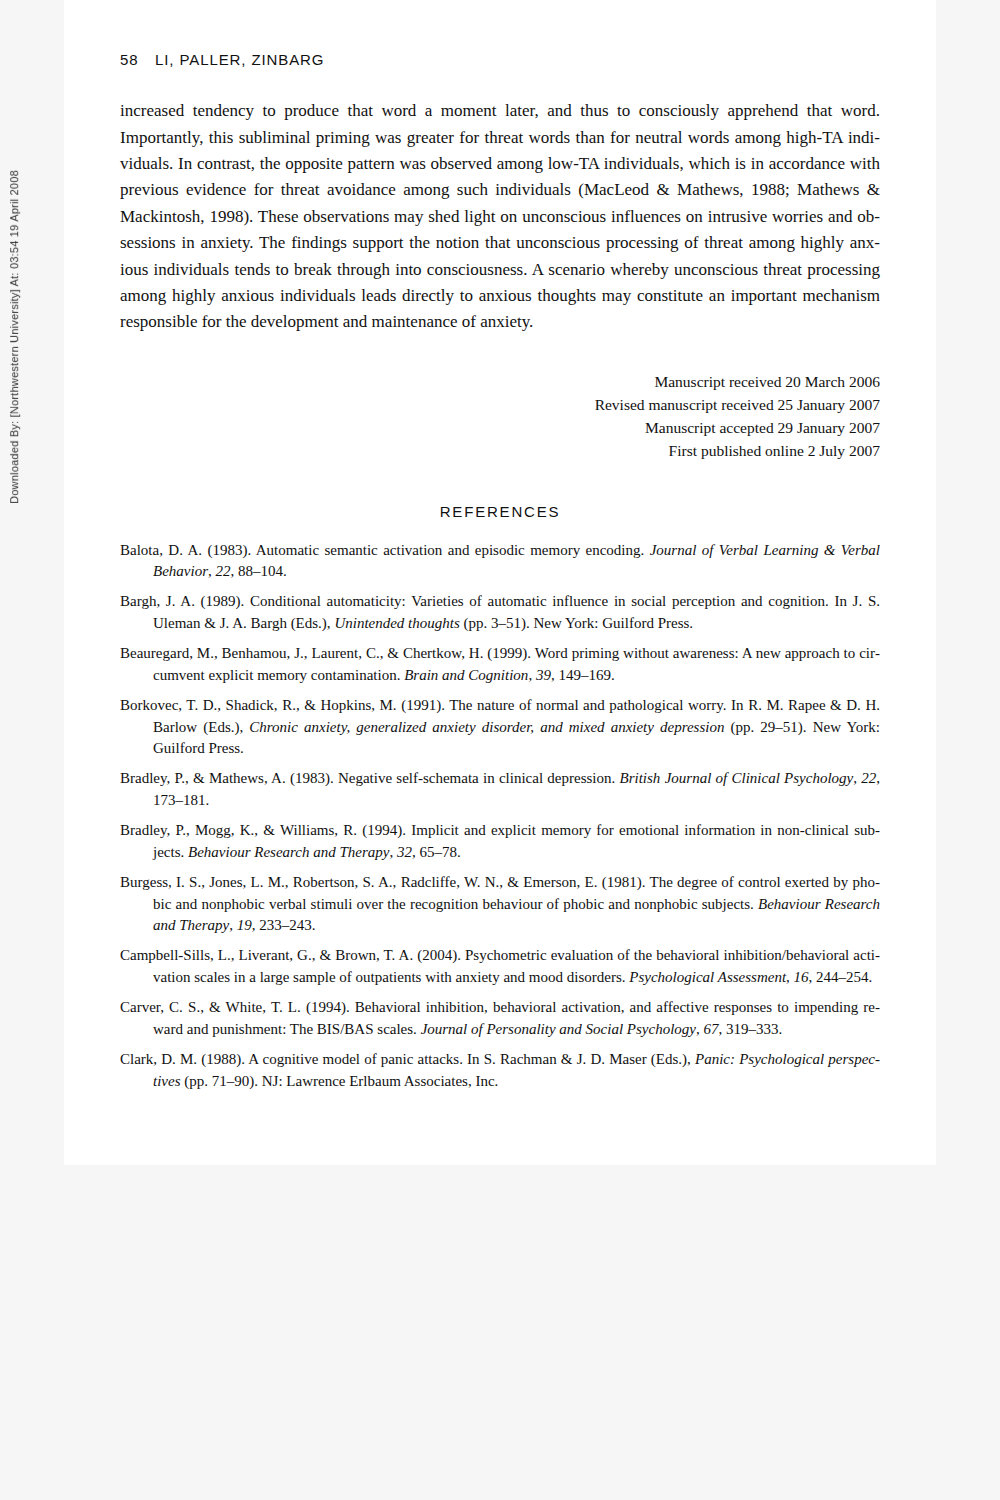Downloaded By: [Northwestern University] At: 03:54 19 April 2008
58 LI, PALLER, ZINBARG
increased tendency to produce that word a moment later, and thus to consciously apprehend that word. Importantly, this subliminal priming was greater for threat words than for neutral words among high-TA individuals. In contrast, the opposite pattern was observed among low-TA individuals, which is in accordance with previous evidence for threat avoidance among such individuals (MacLeod & Mathews, 1988; Mathews & Mackintosh, 1998). These observations may shed light on unconscious influences on intrusive worries and obsessions in anxiety. The findings support the notion that unconscious processing of threat among highly anxious individuals tends to break through into consciousness. A scenario whereby unconscious threat processing among highly anxious individuals leads directly to anxious thoughts may constitute an important mechanism responsible for the development and maintenance of anxiety.
Manuscript received 20 March 2006
Revised manuscript received 25 January 2007
Manuscript accepted 29 January 2007
First published online 2 July 2007
REFERENCES
Balota, D. A. (1983). Automatic semantic activation and episodic memory encoding. Journal of Verbal Learning & Verbal Behavior, 22, 88–104.
Bargh, J. A. (1989). Conditional automaticity: Varieties of automatic influence in social perception and cognition. In J. S. Uleman & J. A. Bargh (Eds.), Unintended thoughts (pp. 3–51). New York: Guilford Press.
Beauregard, M., Benhamou, J., Laurent, C., & Chertkow, H. (1999). Word priming without awareness: A new approach to circumvent explicit memory contamination. Brain and Cognition, 39, 149–169.
Borkovec, T. D., Shadick, R., & Hopkins, M. (1991). The nature of normal and pathological worry. In R. M. Rapee & D. H. Barlow (Eds.), Chronic anxiety, generalized anxiety disorder, and mixed anxiety depression (pp. 29–51). New York: Guilford Press.
Bradley, P., & Mathews, A. (1983). Negative self-schemata in clinical depression. British Journal of Clinical Psychology, 22, 173–181.
Bradley, P., Mogg, K., & Williams, R. (1994). Implicit and explicit memory for emotional information in non-clinical subjects. Behaviour Research and Therapy, 32, 65–78.
Burgess, I. S., Jones, L. M., Robertson, S. A., Radcliffe, W. N., & Emerson, E. (1981). The degree of control exerted by phobic and nonphobic verbal stimuli over the recognition behaviour of phobic and nonphobic subjects. Behaviour Research and Therapy, 19, 233–243.
Campbell-Sills, L., Liverant, G., & Brown, T. A. (2004). Psychometric evaluation of the behavioral inhibition/behavioral activation scales in a large sample of outpatients with anxiety and mood disorders. Psychological Assessment, 16, 244–254.
Carver, C. S., & White, T. L. (1994). Behavioral inhibition, behavioral activation, and affective responses to impending reward and punishment: The BIS/BAS scales. Journal of Personality and Social Psychology, 67, 319–333.
Clark, D. M. (1988). A cognitive model of panic attacks. In S. Rachman & J. D. Maser (Eds.), Panic: Psychological perspectives (pp. 71–90). NJ: Lawrence Erlbaum Associates, Inc.